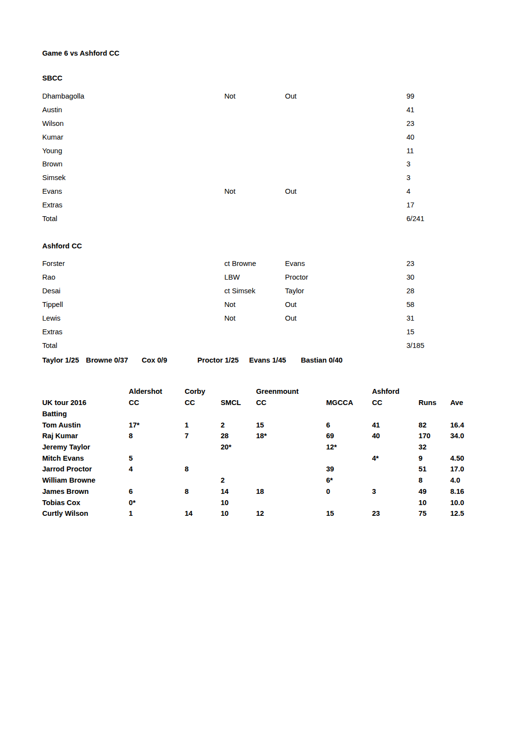Game 6 vs Ashford CC
SBCC
| Dhambagolla | Not | Out | | 99 |
| Austin | | | | 41 |
| Wilson | | | | 23 |
| Kumar | | | | 40 |
| Young | | | | 11 |
| Brown | | | | 3 |
| Simsek | | | | 3 |
| Evans | Not | Out | | 4 |
| Extras | | | | 17 |
| Total | | | | 6/241 |
Ashford CC
| Forster | ct Browne | Evans | | 23 |
| Rao | LBW | Proctor | | 30 |
| Desai | ct Simsek | Taylor | | 28 |
| Tippell | Not | Out | | 58 |
| Lewis | Not | Out | | 31 |
| Extras | | | | 15 |
| Total | | | | 3/185 |
Taylor 1/25 Browne 0/37 Cox 0/9 Proctor 1/25 Evans 1/45 Bastian 0/40
| | Aldershot | Corby | | Greenmount | | Ashford | | |
| UK tour 2016 | CC | CC | SMCL | CC | MGCCA | CC | Runs | Ave |
| Batting | | | | | | | | |
| Tom Austin | 17* | 1 | 2 | 15 | 6 | 41 | 82 | 16.4 |
| Raj Kumar | 8 | 7 | 28 | 18* | 69 | 40 | 170 | 34.0 |
| Jeremy Taylor | | | 20* | | 12* | | 32 | |
| Mitch Evans | 5 | | | | | 4* | 9 | 4.50 |
| Jarrod Proctor | 4 | 8 | | | 39 | | 51 | 17.0 |
| William Browne | | | 2 | | 6* | | 8 | 4.0 |
| James Brown | 6 | 8 | 14 | 18 | 0 | 3 | 49 | 8.16 |
| Tobias Cox | 0* | | 10 | | | | 10 | 10.0 |
| Curtly Wilson | 1 | 14 | 10 | 12 | 15 | 23 | 75 | 12.5 |